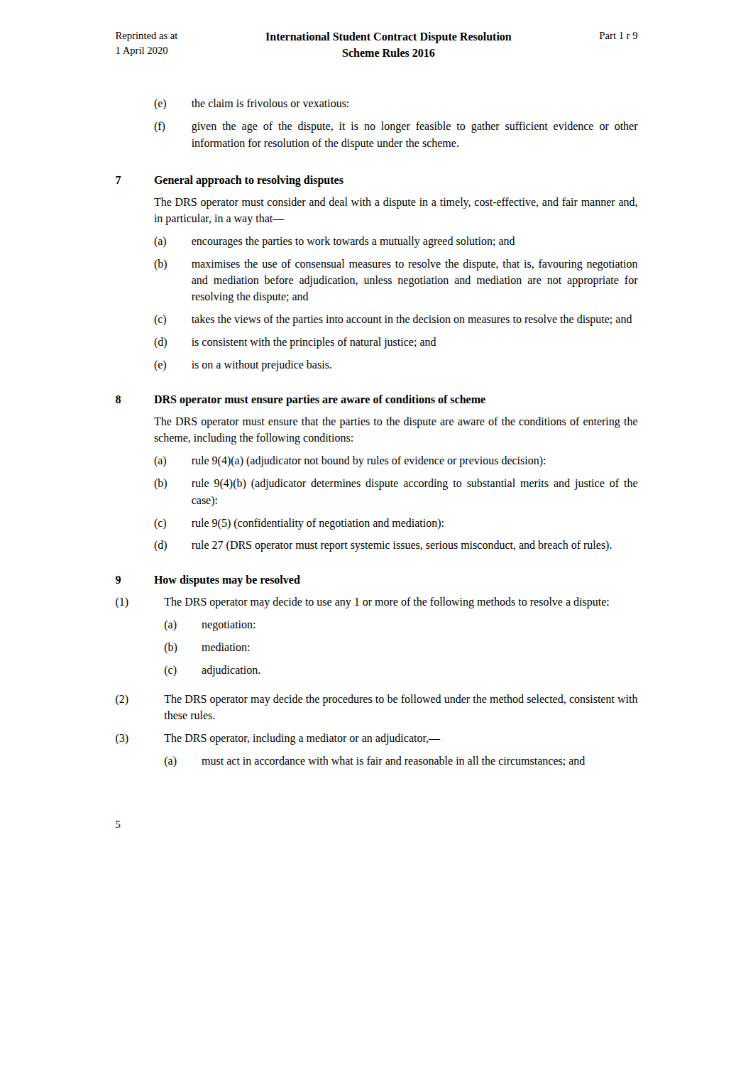Reprinted as at
1 April 2020
International Student Contract Dispute Resolution Scheme Rules 2016
Part 1 r 9
(e) the claim is frivolous or vexatious:
(f) given the age of the dispute, it is no longer feasible to gather sufficient evidence or other information for resolution of the dispute under the scheme.
7 General approach to resolving disputes
The DRS operator must consider and deal with a dispute in a timely, cost-effective, and fair manner and, in particular, in a way that—
(a) encourages the parties to work towards a mutually agreed solution; and
(b) maximises the use of consensual measures to resolve the dispute, that is, favouring negotiation and mediation before adjudication, unless negotiation and mediation are not appropriate for resolving the dispute; and
(c) takes the views of the parties into account in the decision on measures to resolve the dispute; and
(d) is consistent with the principles of natural justice; and
(e) is on a without prejudice basis.
8 DRS operator must ensure parties are aware of conditions of scheme
The DRS operator must ensure that the parties to the dispute are aware of the conditions of entering the scheme, including the following conditions:
(a) rule 9(4)(a) (adjudicator not bound by rules of evidence or previous decision):
(b) rule 9(4)(b) (adjudicator determines dispute according to substantial merits and justice of the case):
(c) rule 9(5) (confidentiality of negotiation and mediation):
(d) rule 27 (DRS operator must report systemic issues, serious misconduct, and breach of rules).
9 How disputes may be resolved
(1) The DRS operator may decide to use any 1 or more of the following methods to resolve a dispute:
(a) negotiation:
(b) mediation:
(c) adjudication.
(2) The DRS operator may decide the procedures to be followed under the method selected, consistent with these rules.
(3) The DRS operator, including a mediator or an adjudicator,—
(a) must act in accordance with what is fair and reasonable in all the circumstances; and
5